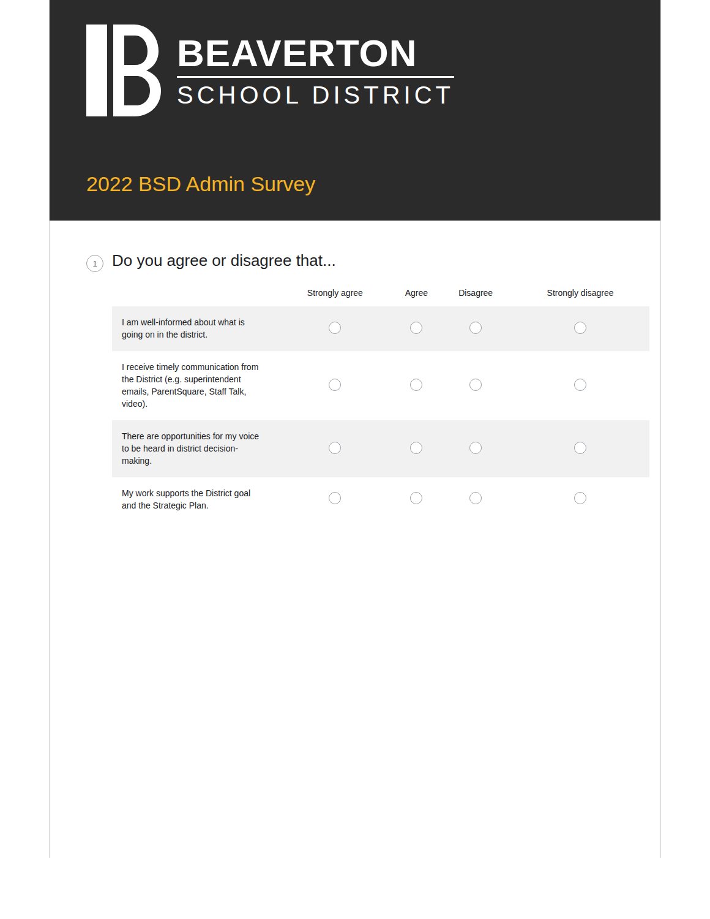BEAVERTON
SCHOOL DISTRICT
2022 BSD Admin Survey
1
Do you agree or disagree that...
| | Strongly agree | Agree | Disagree | Strongly disagree |
| --- | --- | --- | --- | --- |
| I am well-informed about what is going on in the district. | | | | |
| I receive timely communication from the District (e.g. superintendent emails, ParentSquare, Staff Talk, video). | | | | |
| There are opportunities for my voice to be heard in district decision-making. | | | | |
| My work supports the District goal and the Strategic Plan. | | | | |